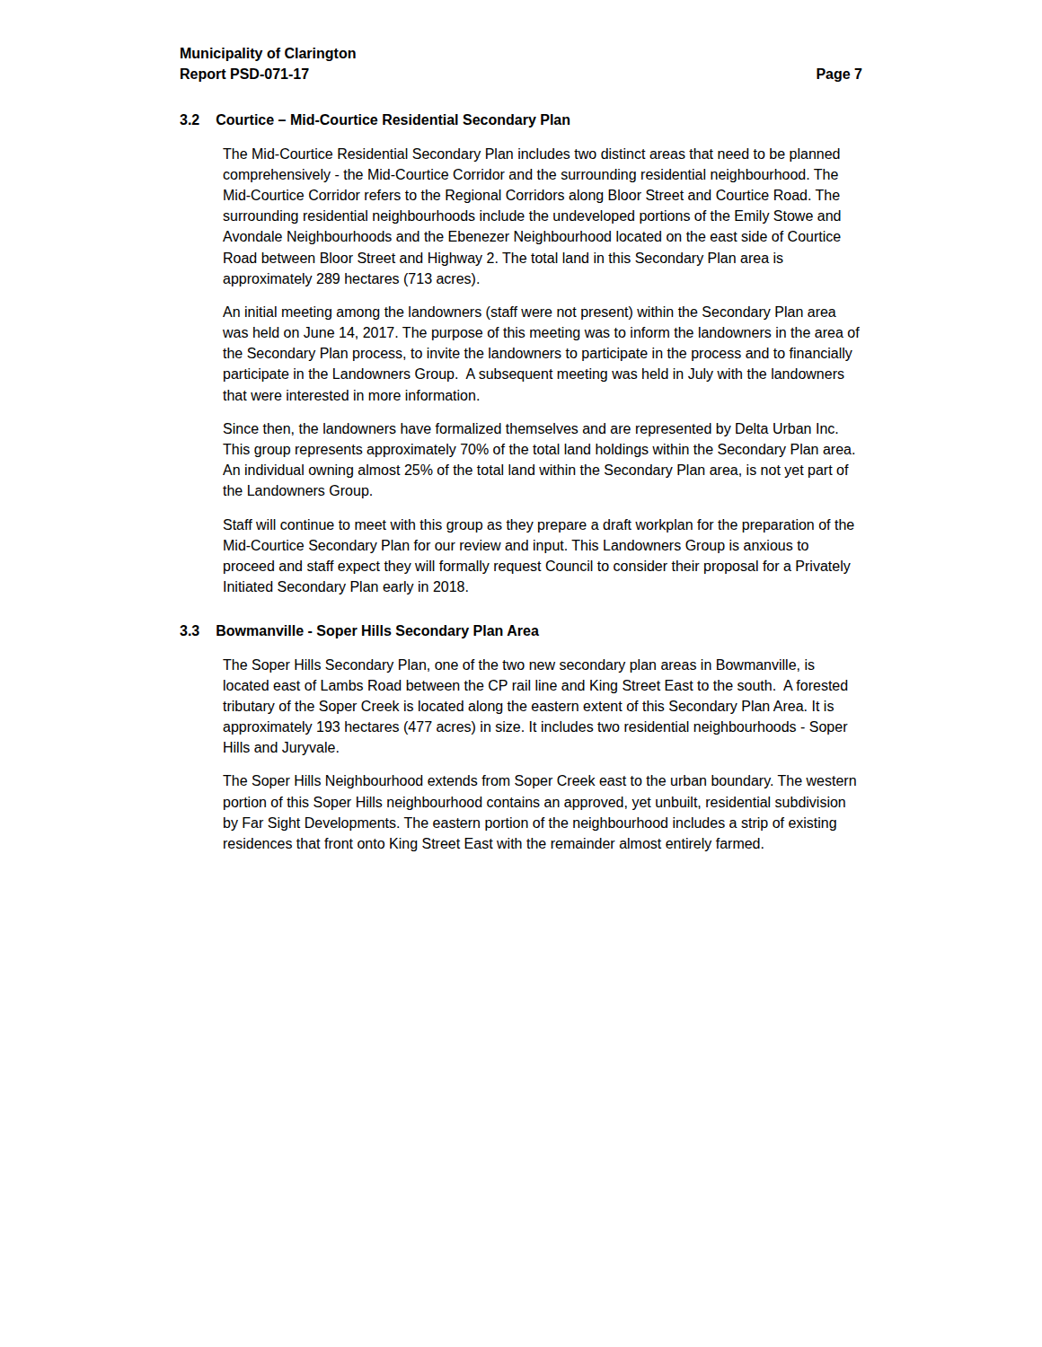Municipality of Clarington
Report PSD-071-17
Page 7
3.2 Courtice – Mid-Courtice Residential Secondary Plan
The Mid-Courtice Residential Secondary Plan includes two distinct areas that need to be planned comprehensively - the Mid-Courtice Corridor and the surrounding residential neighbourhood. The Mid-Courtice Corridor refers to the Regional Corridors along Bloor Street and Courtice Road. The surrounding residential neighbourhoods include the undeveloped portions of the Emily Stowe and Avondale Neighbourhoods and the Ebenezer Neighbourhood located on the east side of Courtice Road between Bloor Street and Highway 2. The total land in this Secondary Plan area is approximately 289 hectares (713 acres).
An initial meeting among the landowners (staff were not present) within the Secondary Plan area was held on June 14, 2017. The purpose of this meeting was to inform the landowners in the area of the Secondary Plan process, to invite the landowners to participate in the process and to financially participate in the Landowners Group. A subsequent meeting was held in July with the landowners that were interested in more information.
Since then, the landowners have formalized themselves and are represented by Delta Urban Inc. This group represents approximately 70% of the total land holdings within the Secondary Plan area. An individual owning almost 25% of the total land within the Secondary Plan area, is not yet part of the Landowners Group.
Staff will continue to meet with this group as they prepare a draft workplan for the preparation of the Mid-Courtice Secondary Plan for our review and input. This Landowners Group is anxious to proceed and staff expect they will formally request Council to consider their proposal for a Privately Initiated Secondary Plan early in 2018.
3.3 Bowmanville - Soper Hills Secondary Plan Area
The Soper Hills Secondary Plan, one of the two new secondary plan areas in Bowmanville, is located east of Lambs Road between the CP rail line and King Street East to the south. A forested tributary of the Soper Creek is located along the eastern extent of this Secondary Plan Area. It is approximately 193 hectares (477 acres) in size. It includes two residential neighbourhoods - Soper Hills and Juryvale.
The Soper Hills Neighbourhood extends from Soper Creek east to the urban boundary. The western portion of this Soper Hills neighbourhood contains an approved, yet unbuilt, residential subdivision by Far Sight Developments. The eastern portion of the neighbourhood includes a strip of existing residences that front onto King Street East with the remainder almost entirely farmed.